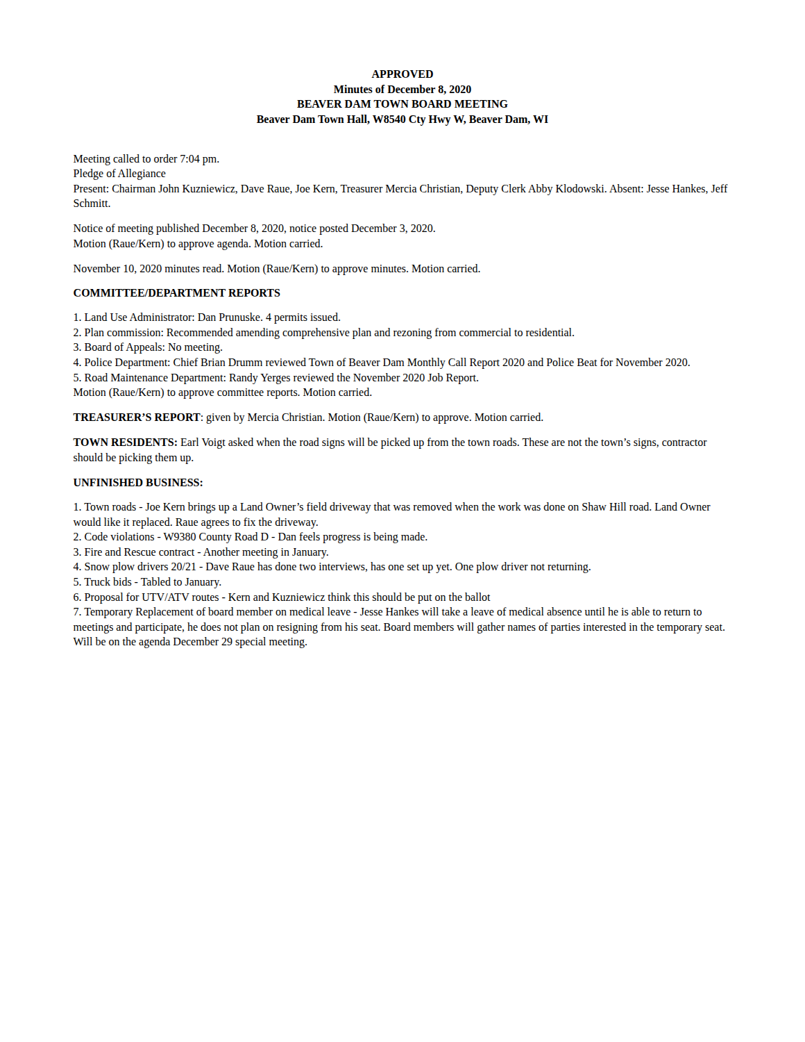APPROVED
Minutes of December 8, 2020
BEAVER DAM TOWN BOARD MEETING
Beaver Dam Town Hall, W8540 Cty Hwy W, Beaver Dam, WI
Meeting called to order 7:04 pm.
Pledge of Allegiance
Present: Chairman John Kuzniewicz, Dave Raue, Joe Kern, Treasurer Mercia Christian, Deputy Clerk Abby Klodowski. Absent: Jesse Hankes, Jeff Schmitt.
Notice of meeting published December 8, 2020, notice posted December 3, 2020.
Motion (Raue/Kern) to approve agenda. Motion carried.
November 10, 2020 minutes read. Motion (Raue/Kern) to approve minutes. Motion carried.
COMMITTEE/DEPARTMENT REPORTS
1. Land Use Administrator: Dan Prunuske. 4 permits issued.
2. Plan commission: Recommended amending comprehensive plan and rezoning from commercial to residential.
3. Board of Appeals: No meeting.
4. Police Department: Chief Brian Drumm reviewed Town of Beaver Dam Monthly Call Report 2020 and Police Beat for November 2020.
5. Road Maintenance Department: Randy Yerges reviewed the November 2020 Job Report.
Motion (Raue/Kern) to approve committee reports. Motion carried.
TREASURER’S REPORT: given by Mercia Christian. Motion (Raue/Kern) to approve. Motion carried.
TOWN RESIDENTS: Earl Voigt asked when the road signs will be picked up from the town roads. These are not the town’s signs, contractor should be picking them up.
UNFINISHED BUSINESS:
1. Town roads - Joe Kern brings up a Land Owner’s field driveway that was removed when the work was done on Shaw Hill road. Land Owner would like it replaced. Raue agrees to fix the driveway.
2. Code violations - W9380 County Road D - Dan feels progress is being made.
3. Fire and Rescue contract - Another meeting in January.
4. Snow plow drivers 20/21 - Dave Raue has done two interviews, has one set up yet. One plow driver not returning.
5. Truck bids - Tabled to January.
6. Proposal for UTV/ATV routes - Kern and Kuzniewicz think this should be put on the ballot
7. Temporary Replacement of board member on medical leave - Jesse Hankes will take a leave of medical absence until he is able to return to meetings and participate, he does not plan on resigning from his seat. Board members will gather names of parties interested in the temporary seat. Will be on the agenda December 29 special meeting.